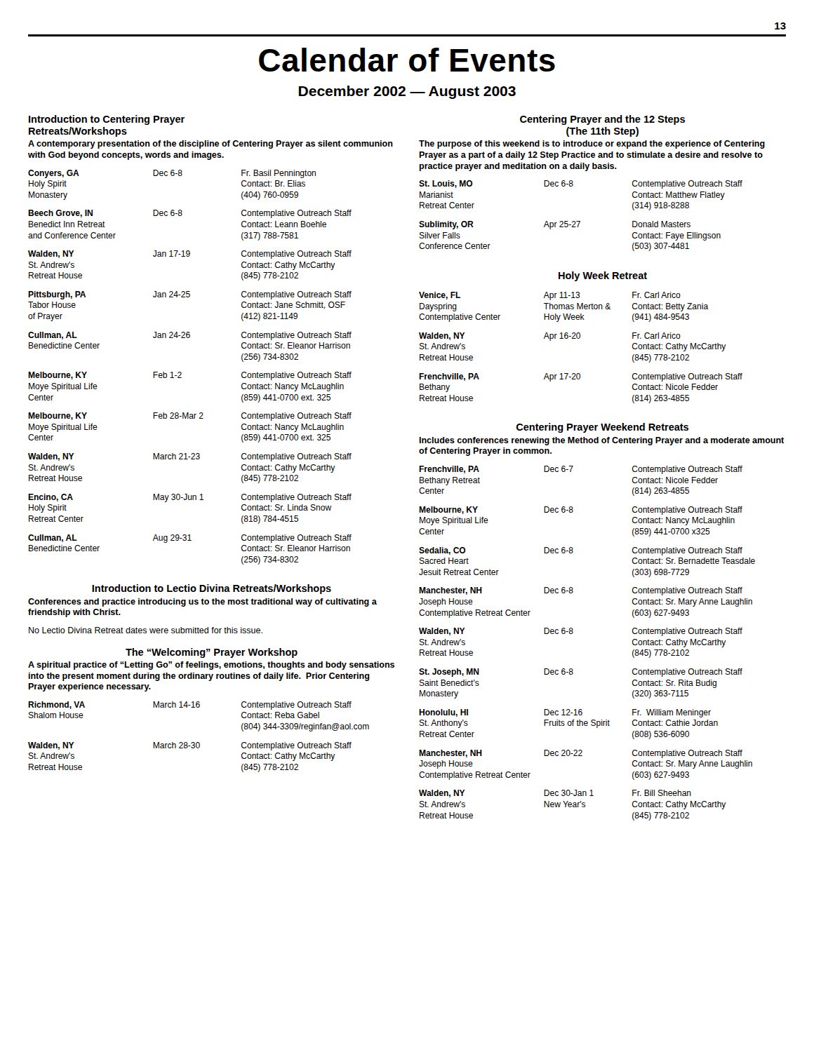13
Calendar of Events
December 2002 — August 2003
Introduction to Centering Prayer
Retreats/Workshops
A contemporary presentation of the discipline of Centering Prayer as silent communion with God beyond concepts, words and images.
| Conyers, GA Holy Spirit Monastery | Dec 6-8 | Fr. Basil Pennington Contact: Br. Elias (404) 760-0959 |
| Beech Grove, IN Benedict Inn Retreat and Conference Center | Dec 6-8 | Contemplative Outreach Staff Contact: Leann Boehle (317) 788-7581 |
| Walden, NY St. Andrew's Retreat House | Jan 17-19 | Contemplative Outreach Staff Contact: Cathy McCarthy (845) 778-2102 |
| Pittsburgh, PA Tabor House of Prayer | Jan 24-25 | Contemplative Outreach Staff Contact: Jane Schmitt, OSF (412) 821-1149 |
| Cullman, AL Benedictine Center | Jan 24-26 | Contemplative Outreach Staff Contact: Sr. Eleanor Harrison (256) 734-8302 |
| Melbourne, KY Moye Spiritual Life Center | Feb 1-2 | Contemplative Outreach Staff Contact: Nancy McLaughlin (859) 441-0700 ext. 325 |
| Melbourne, KY Moye Spiritual Life Center | Feb 28-Mar 2 | Contemplative Outreach Staff Contact: Nancy McLaughlin (859) 441-0700 ext. 325 |
| Walden, NY St. Andrew's Retreat House | March 21-23 | Contemplative Outreach Staff Contact: Cathy McCarthy (845) 778-2102 |
| Encino, CA Holy Spirit Retreat Center | May 30-Jun 1 | Contemplative Outreach Staff Contact: Sr. Linda Snow (818) 784-4515 |
| Cullman, AL Benedictine Center | Aug 29-31 | Contemplative Outreach Staff Contact: Sr. Eleanor Harrison (256) 734-8302 |
Introduction to Lectio Divina Retreats/Workshops
Conferences and practice introducing us to the most traditional way of cultivating a friendship with Christ.
No Lectio Divina Retreat dates were submitted for this issue.
The “Welcoming” Prayer Workshop
A spiritual practice of “Letting Go” of feelings, emotions, thoughts and body sensations into the present moment during the ordinary routines of daily life. Prior Centering Prayer experience necessary.
| Richmond, VA Shalom House | March 14-16 | Contemplative Outreach Staff Contact: Reba Gabel (804) 344-3309/reginfan@aol.com |
| Walden, NY St. Andrew's Retreat House | March 28-30 | Contemplative Outreach Staff Contact: Cathy McCarthy (845) 778-2102 |
Centering Prayer and the 12 Steps
(The 11th Step)
The purpose of this weekend is to introduce or expand the experience of Centering Prayer as a part of a daily 12 Step Practice and to stimulate a desire and resolve to practice prayer and meditation on a daily basis.
| St. Louis, MO Marianist Retreat Center | Dec 6-8 | Contemplative Outreach Staff Contact: Matthew Flatley (314) 918-8288 |
| Sublimity, OR Silver Falls Conference Center | Apr 25-27 | Donald Masters Contact: Faye Ellingson (503) 307-4481 |
Holy Week Retreat
| Venice, FL Dayspring Contemplative Center | Apr 11-13 Thomas Merton & Holy Week | Fr. Carl Arico Contact: Betty Zania (941) 484-9543 |
| Walden, NY St. Andrew's Retreat House | Apr 16-20 | Fr. Carl Arico Contact: Cathy McCarthy (845) 778-2102 |
| Frenchville, PA Bethany Retreat House | Apr 17-20 | Contemplative Outreach Staff Contact: Nicole Fedder (814) 263-4855 |
Centering Prayer Weekend Retreats
Includes conferences renewing the Method of Centering Prayer and a moderate amount of Centering Prayer in common.
| Frenchville, PA Bethany Retreat Center | Dec 6-7 | Contemplative Outreach Staff Contact: Nicole Fedder (814) 263-4855 |
| Melbourne, KY Moye Spiritual Life Center | Dec 6-8 | Contemplative Outreach Staff Contact: Nancy McLaughlin (859) 441-0700 x325 |
| Sedalia, CO Sacred Heart Jesuit Retreat Center | Dec 6-8 | Contemplative Outreach Staff Contact: Sr. Bernadette Teasdale (303) 698-7729 |
| Manchester, NH Joseph House Contemplative Retreat Center | Dec 6-8 | Contemplative Outreach Staff Contact: Sr. Mary Anne Laughlin (603) 627-9493 |
| Walden, NY St. Andrew's Retreat House | Dec 6-8 | Contemplative Outreach Staff Contact: Cathy McCarthy (845) 778-2102 |
| St. Joseph, MN Saint Benedict's Monastery | Dec 6-8 | Contemplative Outreach Staff Contact: Sr. Rita Budig (320) 363-7115 |
| Honolulu, HI St. Anthony's Retreat Center | Dec 12-16 Fruits of the Spirit | Fr. William Meninger Contact: Cathie Jordan (808) 536-6090 |
| Manchester, NH Joseph House Contemplative Retreat Center | Dec 20-22 | Contemplative Outreach Staff Contact: Sr. Mary Anne Laughlin (603) 627-9493 |
| Walden, NY St. Andrew's Retreat House | Dec 30-Jan 1 New Year's | Fr. Bill Sheehan Contact: Cathy McCarthy (845) 778-2102 |